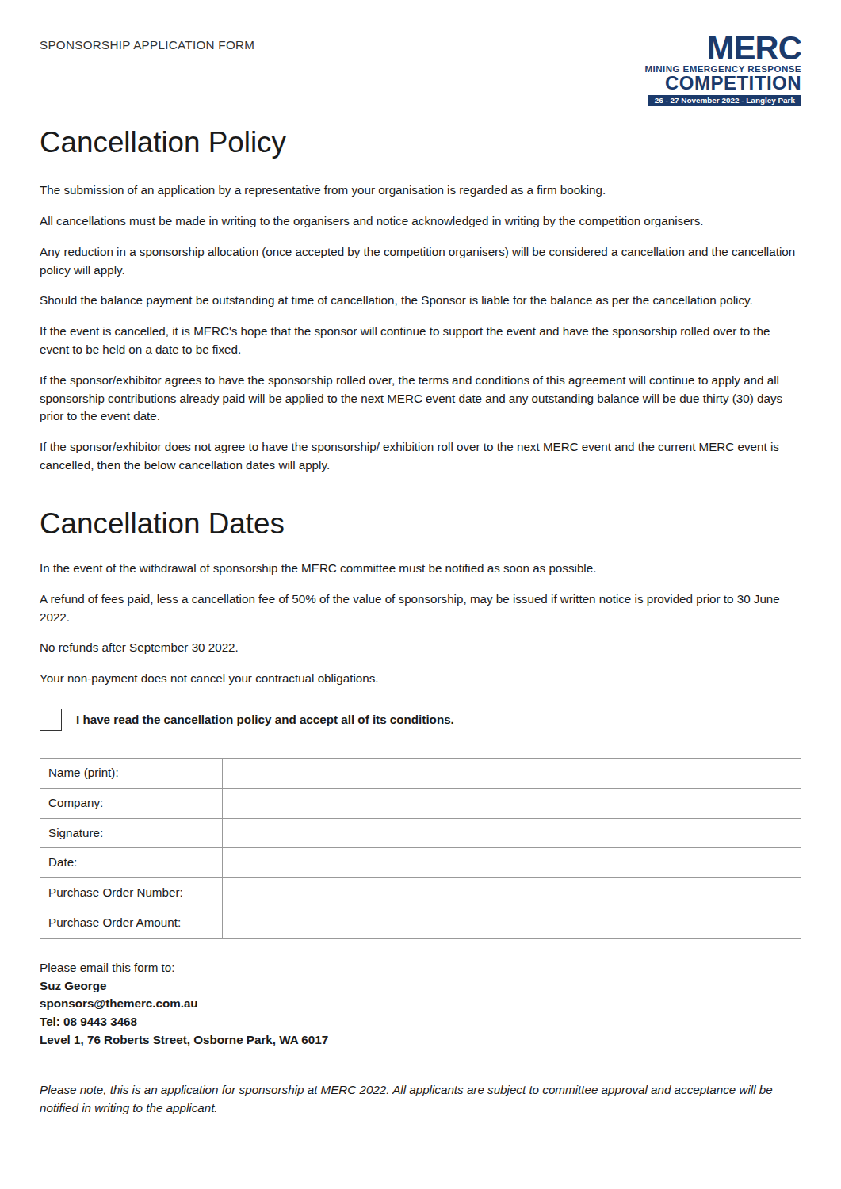SPONSORSHIP APPLICATION FORM
MERC
MINING EMERGENCY RESPONSE
COMPETITION
26 - 27 November 2022 - Langley Park
Cancellation Policy
The submission of an application by a representative from your organisation is regarded as a firm booking.
All cancellations must be made in writing to the organisers and notice acknowledged in writing by the competition organisers.
Any reduction in a sponsorship allocation (once accepted by the competition organisers) will be considered a cancellation and the cancellation policy will apply.
Should the balance payment be outstanding at time of cancellation, the Sponsor is liable for the balance as per the cancellation policy.
If the event is cancelled, it is MERC's hope that the sponsor will continue to support the event and have the sponsorship rolled over to the event to be held on a date to be fixed.
If the sponsor/exhibitor agrees to have the sponsorship rolled over, the terms and conditions of this agreement will continue to apply and all sponsorship contributions already paid will be applied to the next MERC event date and any outstanding balance will be due thirty (30) days prior to the event date.
If the sponsor/exhibitor does not agree to have the sponsorship/ exhibition roll over to the next MERC event and the current MERC event is cancelled, then the below cancellation dates will apply.
Cancellation Dates
In the event of the withdrawal of sponsorship the MERC committee must be notified as soon as possible.
A refund of fees paid, less a cancellation fee of 50% of the value of sponsorship, may be issued if written notice is provided prior to 30 June 2022.
No refunds after September 30 2022.
Your non-payment does not cancel your contractual obligations.
I have read the cancellation policy and accept all of its conditions.
| Name (print): | |
| Company: | |
| Signature: | |
| Date: | |
| Purchase Order Number: | |
| Purchase Order Amount: | |
Please email this form to:
Suz George sponsors@themerc.com.au Tel: 08 9443 3468 Level 1, 76 Roberts Street, Osborne Park, WA 6017
Please note, this is an application for sponsorship at MERC 2022. All applicants are subject to committee approval and acceptance will be notified in writing to the applicant.